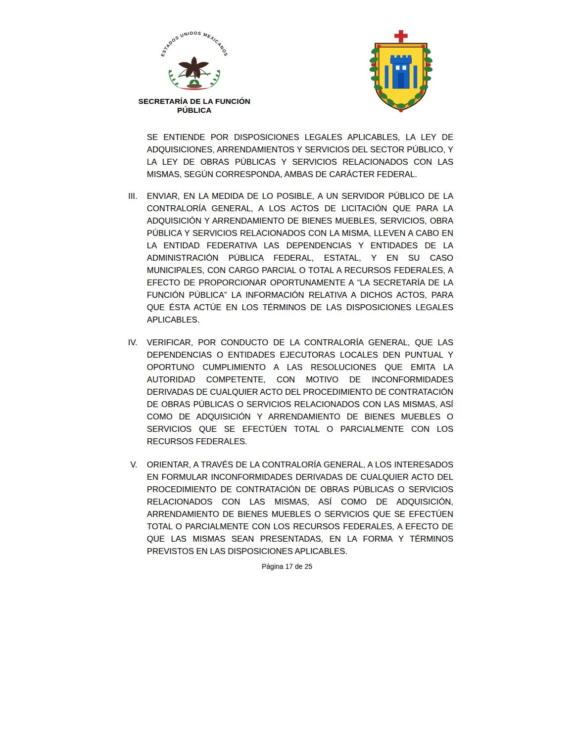ESTADOS UNIDOS MEXICANOS
SECRETARÍA DE LA FUNCIÓN PÚBLICA
SE ENTIENDE POR DISPOSICIONES LEGALES APLICABLES, LA LEY DE ADQUISICIONES, ARRENDAMIENTOS Y SERVICIOS DEL SECTOR PÚBLICO, Y LA LEY DE OBRAS PÚBLICAS Y SERVICIOS RELACIONADOS CON LAS MISMAS, SEGÚN CORRESPONDA, AMBAS DE CARÁCTER FEDERAL.
III. ENVIAR, EN LA MEDIDA DE LO POSIBLE, A UN SERVIDOR PÚBLICO DE LA CONTRALORÍA GENERAL, A LOS ACTOS DE LICITACIÓN QUE PARA LA ADQUISICIÓN Y ARRENDAMIENTO DE BIENES MUEBLES, SERVICIOS, OBRA PÚBLICA Y SERVICIOS RELACIONADOS CON LA MISMA, LLEVEN A CABO EN LA ENTIDAD FEDERATIVA LAS DEPENDENCIAS Y ENTIDADES DE LA ADMINISTRACIÓN PÚBLICA FEDERAL, ESTATAL, Y EN SU CASO MUNICIPALES, CON CARGO PARCIAL O TOTAL A RECURSOS FEDERALES, A EFECTO DE PROPORCIONAR OPORTUNAMENTE A “LA SECRETARÍA DE LA FUNCIÓN PÚBLICA” LA INFORMACIÓN RELATIVA A DICHOS ACTOS, PARA QUE ÉSTA ACTÚE EN LOS TÉRMINOS DE LAS DISPOSICIONES LEGALES APLICABLES.
IV. VERIFICAR, POR CONDUCTO DE LA CONTRALORÍA GENERAL, QUE LAS DEPENDENCIAS O ENTIDADES EJECUTORAS LOCALES DEN PUNTUAL Y OPORTUNO CUMPLIMIENTO A LAS RESOLUCIONES QUE EMITA LA AUTORIDAD COMPETENTE, CON MOTIVO DE INCONFORMIDADES DERIVADAS DE CUALQUIER ACTO DEL PROCEDIMIENTO DE CONTRATACIÓN DE OBRAS PÚBLICAS O SERVICIOS RELACIONADOS CON LAS MISMAS, ASÍ COMO DE ADQUISICIÓN Y ARRENDAMIENTO DE BIENES MUEBLES O SERVICIOS QUE SE EFECTÚEN TOTAL O PARCIALMENTE CON LOS RECURSOS FEDERALES.
V. ORIENTAR, A TRAVÉS DE LA CONTRALORÍA GENERAL, A LOS INTERESADOS EN FORMULAR INCONFORMIDADES DERIVADAS DE CUALQUIER ACTO DEL PROCEDIMIENTO DE CONTRATACIÓN DE OBRAS PÚBLICAS O SERVICIOS RELACIONADOS CON LAS MISMAS, ASÍ COMO DE ADQUISICIÓN, ARRENDAMIENTO DE BIENES MUEBLES O SERVICIOS QUE SE EFECTÚEN TOTAL O PARCIALMENTE CON LOS RECURSOS FEDERALES, A EFECTO DE QUE LAS MISMAS SEAN PRESENTADAS, EN LA FORMA Y TÉRMINOS PREVISTOS EN LAS DISPOSICIONES APLICABLES.
Página 17 de 25